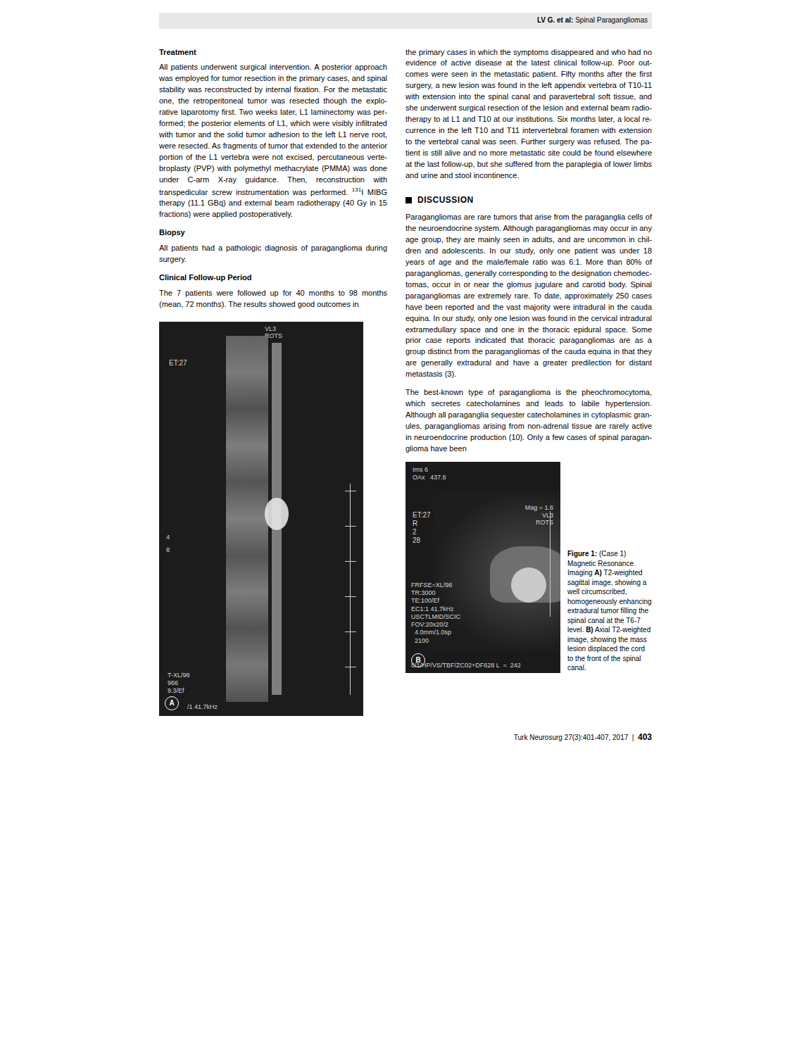LV G. et al: Spinal Paragangliomas
Treatment
All patients underwent surgical intervention. A posterior approach was employed for tumor resection in the primary cases, and spinal stability was reconstructed by internal fixation. For the metastatic one, the retroperitoneal tumor was resected though the explorative laparotomy first. Two weeks later, L1 laminectomy was performed; the posterior elements of L1, which were visibly infiltrated with tumor and the solid tumor adhesion to the left L1 nerve root, were resected. As fragments of tumor that extended to the anterior portion of the L1 vertebra were not excised, percutaneous vertebroplasty (PVP) with polymethyl methacrylate (PMMA) was done under C-arm X-ray guidance. Then, reconstruction with transpedicular screw instrumentation was performed. 131I MIBG therapy (11.1 GBq) and external beam radiotherapy (40 Gy in 15 fractions) were applied postoperatively.
Biopsy
All patients had a pathologic diagnosis of paraganglioma during surgery.
Clinical Follow-up Period
The 7 patients were followed up for 40 months to 98 months (mean, 72 months). The results showed good outcomes in
VL3
ROTS
ET:27
4
8
T-XL/98
966
9.3/Ef
/1 41.7kHz
A
the primary cases in which the symptoms disappeared and who had no evidence of active disease at the latest clinical follow-up. Poor outcomes were seen in the metastatic patient. Fifty months after the first surgery, a new lesion was found in the left appendix vertebra of T10-11 with extension into the spinal canal and paravertebral soft tissue, and she underwent surgical resection of the lesion and external beam radiotherapy to at L1 and T10 at our institutions. Six months later, a local recurrence in the left T10 and T11 intervertebral foramen with extension to the vertebral canal was seen. Further surgery was refused. The patient is still alive and no more metastatic site could be found elsewhere at the last follow-up, but she suffered from the paraplegia of lower limbs and urine and stool incontinence.
DISCUSSION
Paragangliomas are rare tumors that arise from the paraganglia cells of the neuroendocrine system. Although paragangliomas may occur in any age group, they are mainly seen in adults, and are uncommon in children and adolescents. In our study, only one patient was under 18 years of age and the male/female ratio was 6:1. More than 80% of paragangliomas, generally corresponding to the designation chemodectomas, occur in or near the glomus jugulare and carotid body. Spinal paragangliomas are extremely rare. To date, approximately 250 cases have been reported and the vast majority were intradural in the cauda equina. In our study, only one lesion was found in the cervical intradural extramedullary space and one in the thoracic epidural space. Some prior case reports indicated that thoracic paragangliomas are as a group distinct from the paragangliomas of the cauda equina in that they are generally extradural and have a greater predilection for distant metastasis (3).
The best-known type of paraganglioma is the pheochromocytoma, which secretes catecholamines and leads to labile hypertension. Although all paraganglia sequester catecholamines in cytoplasmic granules, paragangliomas arising from non-adrenal tissue are rarely active in neuroendocrine production (10). Only a few cases of spinal paraganglioma have been
Ims 6
OAx 437.8
Mag = 1.6
VL3
ROTS
ET:27
R
2
28
FRFSE=XL/98
TR:3000
TE:100/Ef
EC1:1 41.7kHz
USCTLMID/SCIC
FOV:20x20/2
4.0mm/1.0sp
2100
0/1/HP/VS/TBF/ZC02+DF628 L = 242
B
Figure 1: (Case 1) Magnetic Resonance Imaging A) T2-weighted sagittal image, showing a well circumscribed, homogeneously enhancing extradural tumor filling the spinal canal at the T6-7 level. B) Axial T2-weighted image, showing the mass lesion displaced the cord to the front of the spinal canal.
Turk Neurosurg 27(3):401-407, 2017 | 403